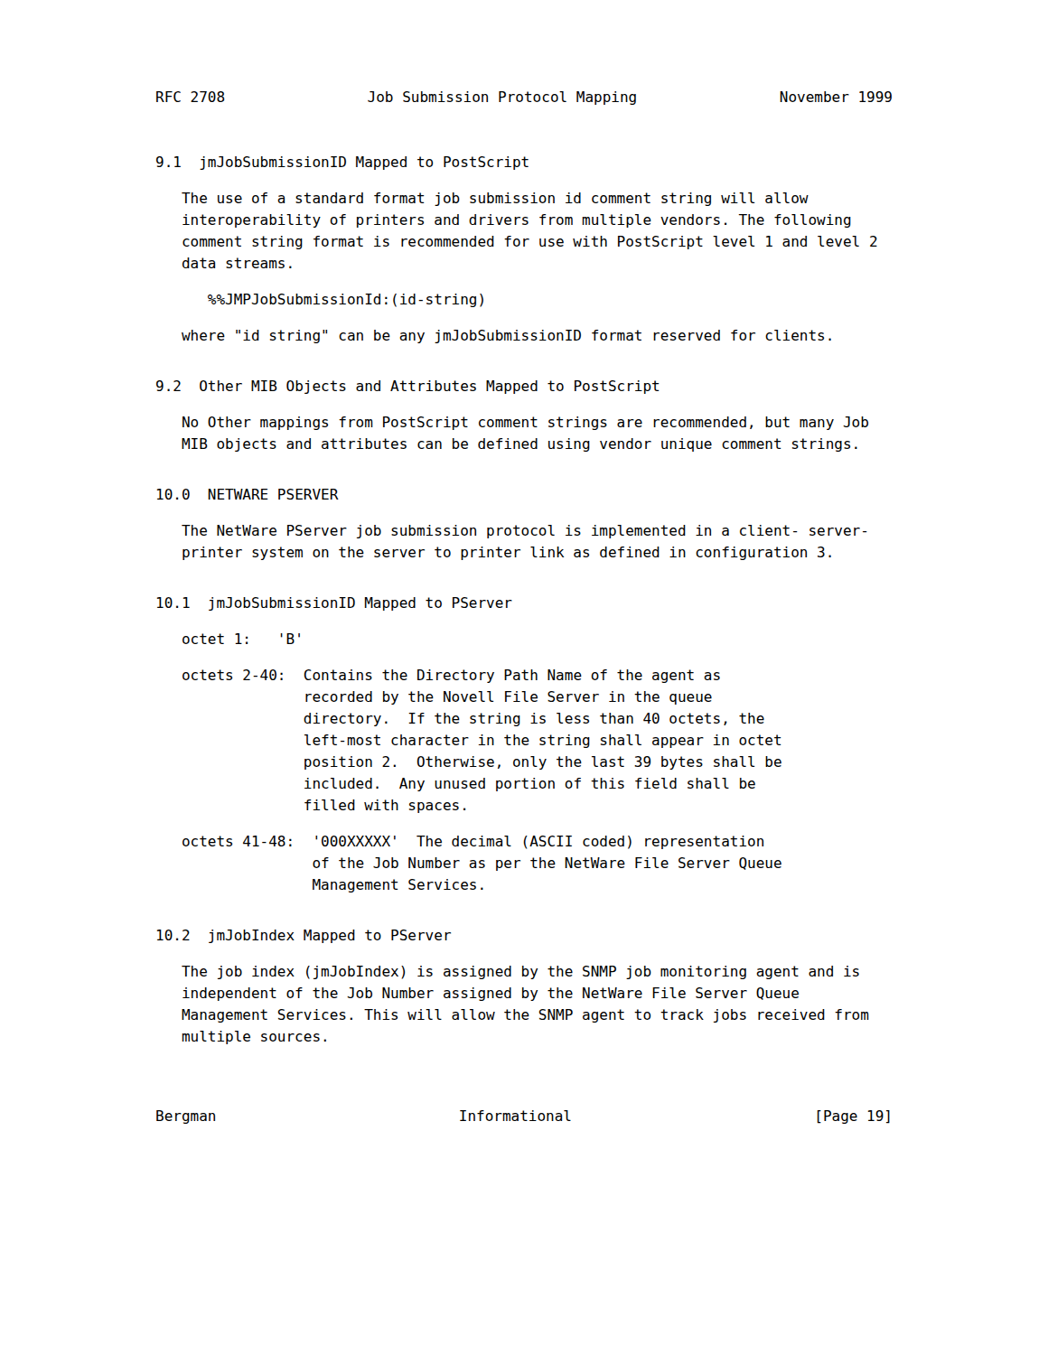RFC 2708 Job Submission Protocol Mapping November 1999
9.1 jmJobSubmissionID Mapped to PostScript
The use of a standard format job submission id comment string will allow interoperability of printers and drivers from multiple vendors. The following comment string format is recommended for use with PostScript level 1 and level 2 data streams.
      %%JMPJobSubmissionId:(id-string)
where "id string" can be any jmJobSubmissionID format reserved for clients.
9.2 Other MIB Objects and Attributes Mapped to PostScript
No Other mappings from PostScript comment strings are recommended, but many Job MIB objects and attributes can be defined using vendor unique comment strings.
10.0 NETWARE PSERVER
The NetWare PServer job submission protocol is implemented in a client- server-printer system on the server to printer link as defined in configuration 3.
10.1 jmJobSubmissionID Mapped to PServer
   octet 1:   'B'
   octets 2-40:  Contains the Directory Path Name of the agent as
                 recorded by the Novell File Server in the queue
                 directory.  If the string is less than 40 octets, the
                 left-most character in the string shall appear in octet
                 position 2.  Otherwise, only the last 39 bytes shall be
                 included.  Any unused portion of this field shall be
                 filled with spaces.
   octets 41-48:  '000XXXXX'  The decimal (ASCII coded) representation
                  of the Job Number as per the NetWare File Server Queue
                  Management Services.
10.2 jmJobIndex Mapped to PServer
The job index (jmJobIndex) is assigned by the SNMP job monitoring agent and is independent of the Job Number assigned by the NetWare File Server Queue Management Services. This will allow the SNMP agent to track jobs received from multiple sources.
Bergman Informational [Page 19]